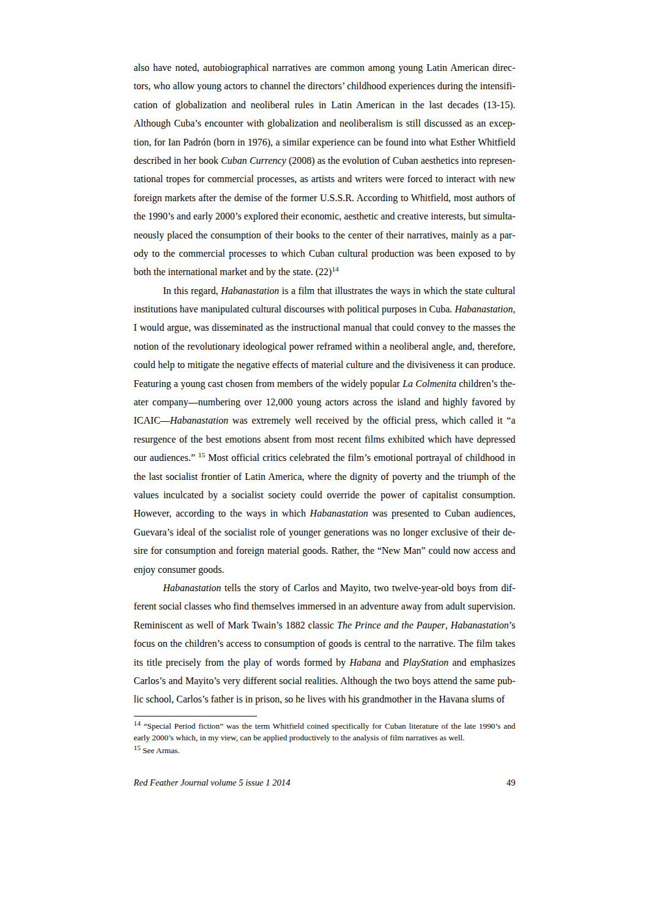also have noted, autobiographical narratives are common among young Latin American directors, who allow young actors to channel the directors’ childhood experiences during the intensification of globalization and neoliberal rules in Latin American in the last decades (13-15). Although Cuba’s encounter with globalization and neoliberalism is still discussed as an exception, for Ian Padrón (born in 1976), a similar experience can be found into what Esther Whitfield described in her book Cuban Currency (2008) as the evolution of Cuban aesthetics into representational tropes for commercial processes, as artists and writers were forced to interact with new foreign markets after the demise of the former U.S.S.R. According to Whitfield, most authors of the 1990’s and early 2000’s explored their economic, aesthetic and creative interests, but simultaneously placed the consumption of their books to the center of their narratives, mainly as a parody to the commercial processes to which Cuban cultural production was been exposed to by both the international market and by the state. (22)14
In this regard, Habanastation is a film that illustrates the ways in which the state cultural institutions have manipulated cultural discourses with political purposes in Cuba. Habanastation, I would argue, was disseminated as the instructional manual that could convey to the masses the notion of the revolutionary ideological power reframed within a neoliberal angle, and, therefore, could help to mitigate the negative effects of material culture and the divisiveness it can produce. Featuring a young cast chosen from members of the widely popular La Colmenita children’s theater company—numbering over 12,000 young actors across the island and highly favored by ICAIC—Habanastation was extremely well received by the official press, which called it “a resurgence of the best emotions absent from most recent films exhibited which have depressed our audiences.” 15 Most official critics celebrated the film’s emotional portrayal of childhood in the last socialist frontier of Latin America, where the dignity of poverty and the triumph of the values inculcated by a socialist society could override the power of capitalist consumption. However, according to the ways in which Habanastation was presented to Cuban audiences, Guevara’s ideal of the socialist role of younger generations was no longer exclusive of their desire for consumption and foreign material goods. Rather, the “New Man” could now access and enjoy consumer goods.
Habanastation tells the story of Carlos and Mayito, two twelve-year-old boys from different social classes who find themselves immersed in an adventure away from adult supervision. Reminiscent as well of Mark Twain’s 1882 classic The Prince and the Pauper, Habanastation’s focus on the children’s access to consumption of goods is central to the narrative. The film takes its title precisely from the play of words formed by Habana and PlayStation and emphasizes Carlos’s and Mayito’s very different social realities. Although the two boys attend the same public school, Carlos’s father is in prison, so he lives with his grandmother in the Havana slums of
14 “Special Period fiction” was the term Whitfield coined specifically for Cuban literature of the late 1990’s and early 2000’s which, in my view, can be applied productively to the analysis of film narratives as well.
15 See Armas.
Red Feather Journal volume 5 issue 1 2014 49